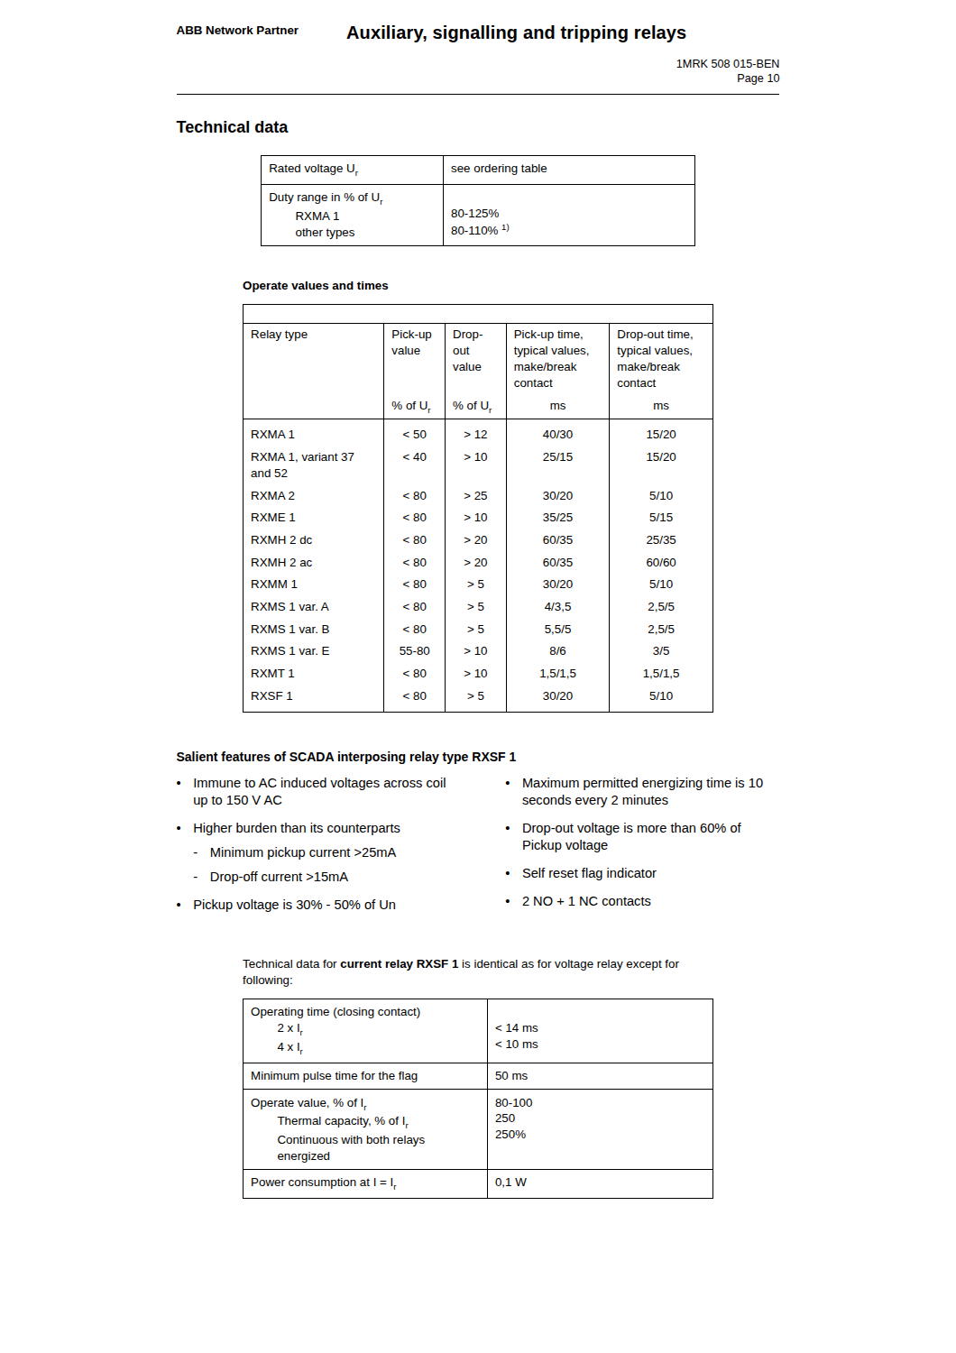ABB Network Partner
Auxiliary, signalling and tripping relays
1MRK 508 015-BEN
Page 10
Technical data
| Rated voltage U r | see ordering table |
| Duty range in % of U r RXMA 1 other types | 80-125% 80-110% 1) |
Operate values and times
| Relay type | Pick-up value | Drop-out value | Pick-up time, typical values, make/break contact | Drop-out time, typical values, make/break contact |
| --- | --- | --- | --- | --- |
| | % of U r | % of U r | ms | ms |
| RXMA 1 | < 50 | > 12 | 40/30 | 15/20 |
| RXMA 1, variant 37 and 52 | < 40 | > 10 | 25/15 | 15/20 |
| RXMA 2 | < 80 | > 25 | 30/20 | 5/10 |
| RXME 1 | < 80 | > 10 | 35/25 | 5/15 |
| RXMH 2 dc | < 80 | > 20 | 60/35 | 25/35 |
| RXMH 2 ac | < 80 | > 20 | 60/35 | 60/60 |
| RXMM 1 | < 80 | > 5 | 30/20 | 5/10 |
| RXMS 1 var. A | < 80 | > 5 | 4/3,5 | 2,5/5 |
| RXMS 1 var. B | < 80 | > 5 | 5,5/5 | 2,5/5 |
| RXMS 1 var. E | 55-80 | > 10 | 8/6 | 3/5 |
| RXMT 1 | < 80 | > 10 | 1,5/1,5 | 1,5/1,5 |
| RXSF 1 | < 80 | > 5 | 30/20 | 5/10 |
Salient features of SCADA interposing relay type RXSF 1
Immune to AC induced voltages across coil up to 150 V AC
Higher burden than its counterparts
Minimum pickup current >25mA
Drop-off current >15mA
Pickup voltage is 30% - 50% of Un
Maximum permitted energizing time is 10 seconds every 2 minutes
Drop-out voltage is more than 60% of Pickup voltage
Self reset flag indicator
2 NO + 1 NC contacts
Technical data for current relay RXSF 1 is identical as for voltage relay except for following:
| Operating time (closing contact) 2 x I r 4 x I r | < 14 ms < 10 ms |
| Minimum pulse time for the flag | 50 ms |
| Operate value, % of I r Thermal capacity, % of I r Continuous with both relays energized | 80-100 250 250% |
| Power consumption at I = I r | 0,1 W |